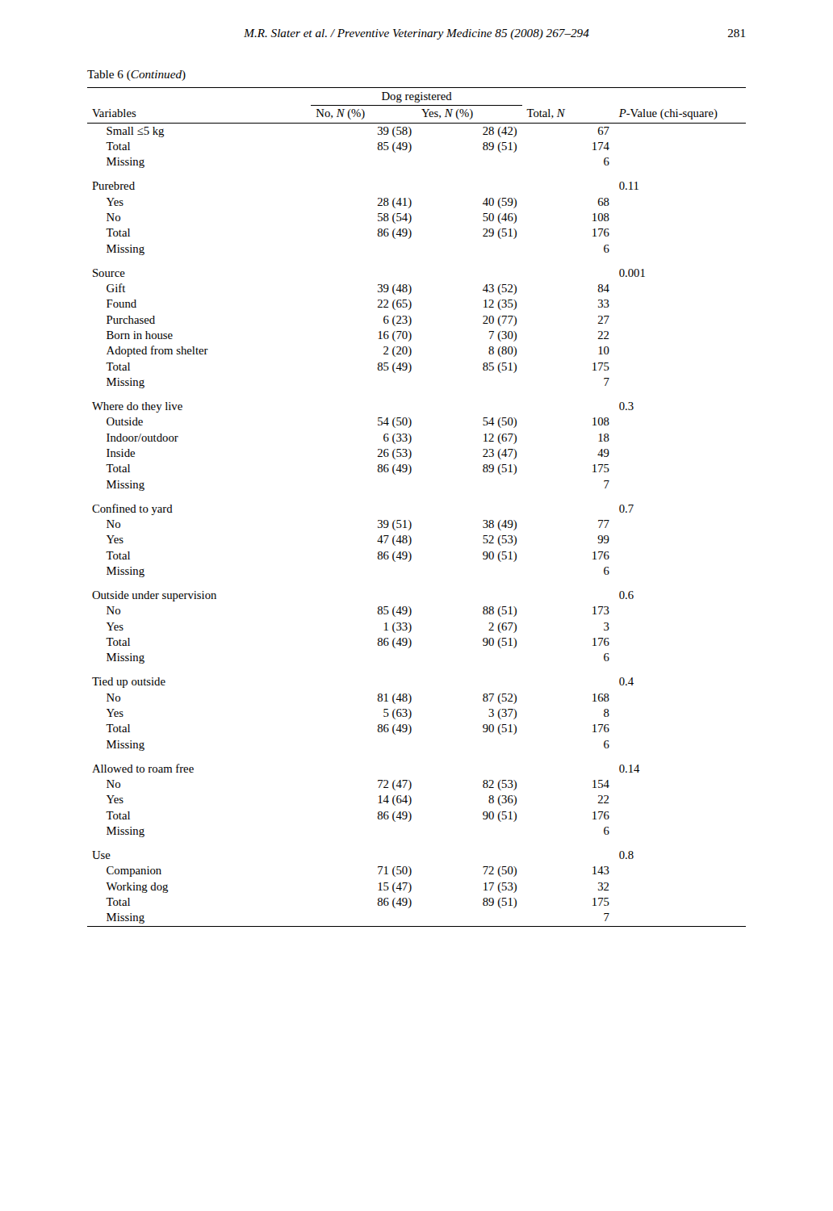M.R. Slater et al. / Preventive Veterinary Medicine 85 (2008) 267–294
281
Table 6 (Continued)
| Variables | Dog registered | Total, N | P -Value (chi-square) |
| --- | --- | --- | --- |
| No, N (%) | Yes, N (%) |
| Small ≤5 kg | 39 (58) | 28 (42) | 67 | |
| Total | 85 (49) | 89 (51) | 174 | |
| Missing | | | 6 | |
| Purebred | | | | 0.11 |
| Yes | 28 (41) | 40 (59) | 68 | |
| No | 58 (54) | 50 (46) | 108 | |
| Total | 86 (49) | 29 (51) | 176 | |
| Missing | | | 6 | |
| Source | | | | 0.001 |
| Gift | 39 (48) | 43 (52) | 84 | |
| Found | 22 (65) | 12 (35) | 33 | |
| Purchased | 6 (23) | 20 (77) | 27 | |
| Born in house | 16 (70) | 7 (30) | 22 | |
| Adopted from shelter | 2 (20) | 8 (80) | 10 | |
| Total | 85 (49) | 85 (51) | 175 | |
| Missing | | | 7 | |
| Where do they live | | | | 0.3 |
| Outside | 54 (50) | 54 (50) | 108 | |
| Indoor/outdoor | 6 (33) | 12 (67) | 18 | |
| Inside | 26 (53) | 23 (47) | 49 | |
| Total | 86 (49) | 89 (51) | 175 | |
| Missing | | | 7 | |
| Confined to yard | | | | 0.7 |
| No | 39 (51) | 38 (49) | 77 | |
| Yes | 47 (48) | 52 (53) | 99 | |
| Total | 86 (49) | 90 (51) | 176 | |
| Missing | | | 6 | |
| Outside under supervision | | | | 0.6 |
| No | 85 (49) | 88 (51) | 173 | |
| Yes | 1 (33) | 2 (67) | 3 | |
| Total | 86 (49) | 90 (51) | 176 | |
| Missing | | | 6 | |
| Tied up outside | | | | 0.4 |
| No | 81 (48) | 87 (52) | 168 | |
| Yes | 5 (63) | 3 (37) | 8 | |
| Total | 86 (49) | 90 (51) | 176 | |
| Missing | | | 6 | |
| Allowed to roam free | | | | 0.14 |
| No | 72 (47) | 82 (53) | 154 | |
| Yes | 14 (64) | 8 (36) | 22 | |
| Total | 86 (49) | 90 (51) | 176 | |
| Missing | | | 6 | |
| Use | | | | 0.8 |
| Companion | 71 (50) | 72 (50) | 143 | |
| Working dog | 15 (47) | 17 (53) | 32 | |
| Total | 86 (49) | 89 (51) | 175 | |
| Missing | | | 7 | |